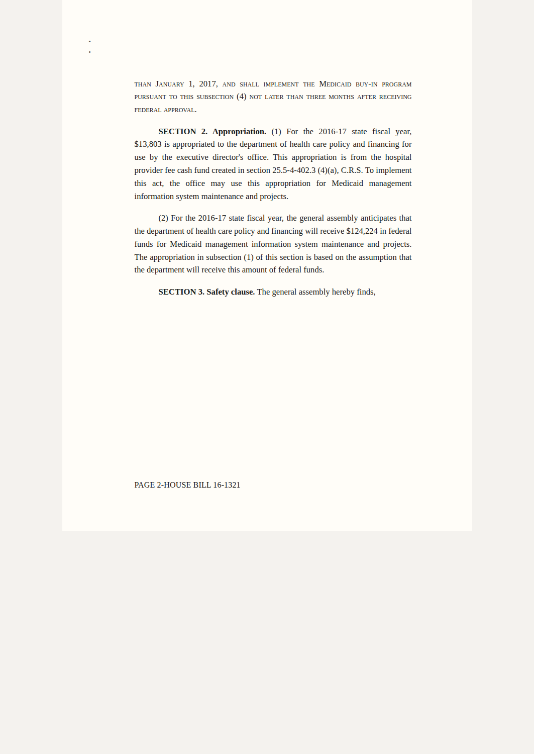•
•
than January 1, 2017, and shall implement the Medicaid buy-in program pursuant to this subsection (4) not later than three months after receiving federal approval.
SECTION 2. Appropriation. (1) For the 2016-17 state fiscal year, $13,803 is appropriated to the department of health care policy and financing for use by the executive director's office. This appropriation is from the hospital provider fee cash fund created in section 25.5-4-402.3 (4)(a), C.R.S. To implement this act, the office may use this appropriation for Medicaid management information system maintenance and projects.
(2) For the 2016-17 state fiscal year, the general assembly anticipates that the department of health care policy and financing will receive $124,224 in federal funds for Medicaid management information system maintenance and projects. The appropriation in subsection (1) of this section is based on the assumption that the department will receive this amount of federal funds.
SECTION 3. Safety clause. The general assembly hereby finds,
PAGE 2-HOUSE BILL 16-1321